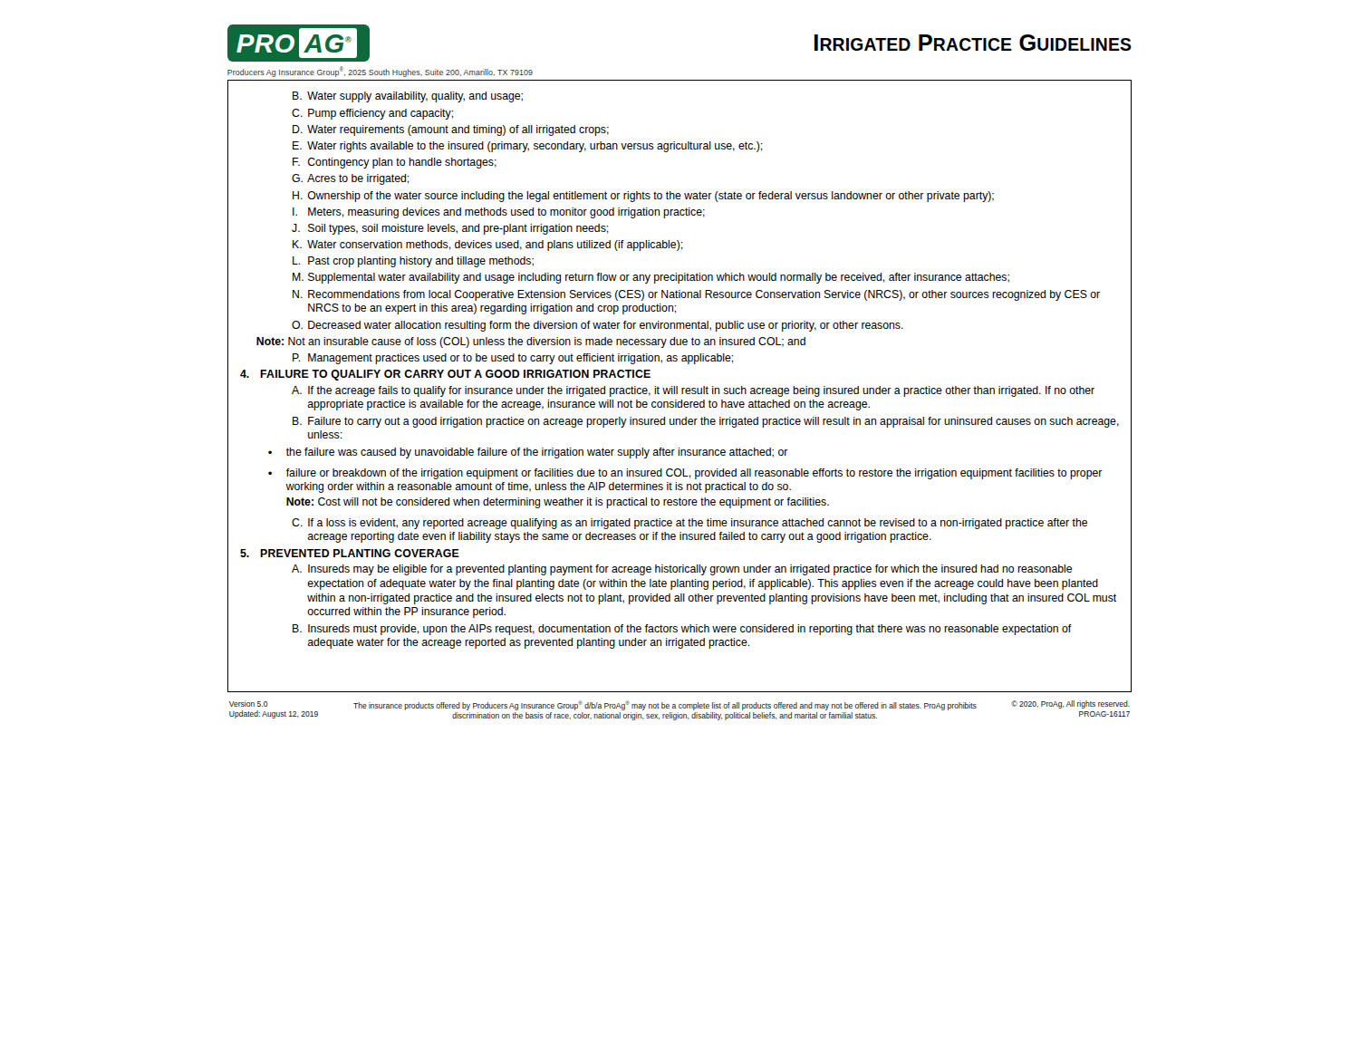PRO AG®
Producers Ag Insurance Group®, 2025 South Hughes, Suite 200, Amarillo, TX 79109
IRRIGATED PRACTICE GUIDELINES
B. Water supply availability, quality, and usage;
C. Pump efficiency and capacity;
D. Water requirements (amount and timing) of all irrigated crops;
E. Water rights available to the insured (primary, secondary, urban versus agricultural use, etc.);
F. Contingency plan to handle shortages;
G. Acres to be irrigated;
H. Ownership of the water source including the legal entitlement or rights to the water (state or federal versus landowner or other private party);
I. Meters, measuring devices and methods used to monitor good irrigation practice;
J. Soil types, soil moisture levels, and pre-plant irrigation needs;
K. Water conservation methods, devices used, and plans utilized (if applicable);
L. Past crop planting history and tillage methods;
M. Supplemental water availability and usage including return flow or any precipitation which would normally be received, after insurance attaches;
N. Recommendations from local Cooperative Extension Services (CES) or National Resource Conservation Service (NRCS), or other sources recognized by CES or NRCS to be an expert in this area) regarding irrigation and crop production;
O. Decreased water allocation resulting form the diversion of water for environmental, public use or priority, or other reasons.
Note: Not an insurable cause of loss (COL) unless the diversion is made necessary due to an insured COL; and
P. Management practices used or to be used to carry out efficient irrigation, as applicable;
4. Failure to Qualify or Carry Out a Good Irrigation Practice
A. If the acreage fails to qualify for insurance under the irrigated practice, it will result in such acreage being insured under a practice other than irrigated. If no other appropriate practice is available for the acreage, insurance will not be considered to have attached on the acreage.
B. Failure to carry out a good irrigation practice on acreage properly insured under the irrigated practice will result in an appraisal for uninsured causes on such acreage, unless:
•the failure was caused by unavoidable failure of the irrigation water supply after insurance attached; or
•failure or breakdown of the irrigation equipment or facilities due to an insured COL, provided all reasonable efforts to restore the irrigation equipment facilities to proper working order within a reasonable amount of time, unless the AIP determines it is not practical to do so.
Note: Cost will not be considered when determining weather it is practical to restore the equipment or facilities.
C. If a loss is evident, any reported acreage qualifying as an irrigated practice at the time insurance attached cannot be revised to a non-irrigated practice after the acreage reporting date even if liability stays the same or decreases or if the insured failed to carry out a good irrigation practice.
5. Prevented Planting Coverage
A. Insureds may be eligible for a prevented planting payment for acreage historically grown under an irrigated practice for which the insured had no reasonable expectation of adequate water by the final planting date (or within the late planting period, if applicable). This applies even if the acreage could have been planted within a non-irrigated practice and the insured elects not to plant, provided all other prevented planting provisions have been met, including that an insured COL must occurred within the PP insurance period.
B. Insureds must provide, upon the AIPs request, documentation of the factors which were considered in reporting that there was no reasonable expectation of adequate water for the acreage reported as prevented planting under an irrigated practice.
Version 5.0
Updated: August 12, 2019
The insurance products offered by Producers Ag Insurance Group® d/b/a ProAg® may not be a complete list of all products offered and may not be offered in all states. ProAg prohibits
discrimination on the basis of race, color, national origin, sex, religion, disability, political beliefs, and marital or familial status.
© 2020, ProAg, All rights reserved.
PROAG-16117